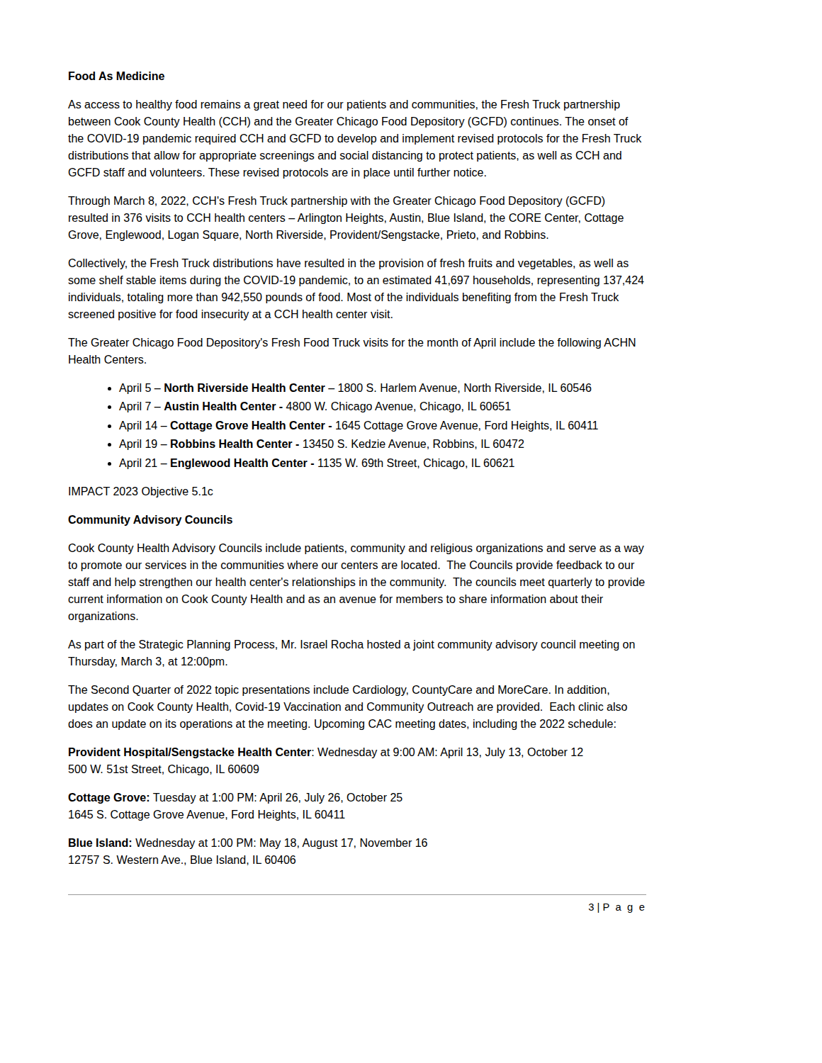Food As Medicine
As access to healthy food remains a great need for our patients and communities, the Fresh Truck partnership between Cook County Health (CCH) and the Greater Chicago Food Depository (GCFD) continues. The onset of the COVID-19 pandemic required CCH and GCFD to develop and implement revised protocols for the Fresh Truck distributions that allow for appropriate screenings and social distancing to protect patients, as well as CCH and GCFD staff and volunteers. These revised protocols are in place until further notice.
Through March 8, 2022, CCH's Fresh Truck partnership with the Greater Chicago Food Depository (GCFD) resulted in 376 visits to CCH health centers – Arlington Heights, Austin, Blue Island, the CORE Center, Cottage Grove, Englewood, Logan Square, North Riverside, Provident/Sengstacke, Prieto, and Robbins.
Collectively, the Fresh Truck distributions have resulted in the provision of fresh fruits and vegetables, as well as some shelf stable items during the COVID-19 pandemic, to an estimated 41,697 households, representing 137,424 individuals, totaling more than 942,550 pounds of food. Most of the individuals benefiting from the Fresh Truck screened positive for food insecurity at a CCH health center visit.
The Greater Chicago Food Depository's Fresh Food Truck visits for the month of April include the following ACHN Health Centers.
April 5 – North Riverside Health Center – 1800 S. Harlem Avenue, North Riverside, IL 60546
April 7 – Austin Health Center - 4800 W. Chicago Avenue, Chicago, IL 60651
April 14 – Cottage Grove Health Center - 1645 Cottage Grove Avenue, Ford Heights, IL 60411
April 19 – Robbins Health Center - 13450 S. Kedzie Avenue, Robbins, IL 60472
April 21 – Englewood Health Center - 1135 W. 69th Street, Chicago, IL 60621
IMPACT 2023 Objective 5.1c
Community Advisory Councils
Cook County Health Advisory Councils include patients, community and religious organizations and serve as a way to promote our services in the communities where our centers are located. The Councils provide feedback to our staff and help strengthen our health center's relationships in the community. The councils meet quarterly to provide current information on Cook County Health and as an avenue for members to share information about their organizations.
As part of the Strategic Planning Process, Mr. Israel Rocha hosted a joint community advisory council meeting on Thursday, March 3, at 12:00pm.
The Second Quarter of 2022 topic presentations include Cardiology, CountyCare and MoreCare. In addition, updates on Cook County Health, Covid-19 Vaccination and Community Outreach are provided. Each clinic also does an update on its operations at the meeting. Upcoming CAC meeting dates, including the 2022 schedule:
Provident Hospital/Sengstacke Health Center: Wednesday at 9:00 AM: April 13, July 13, October 12
500 W. 51st Street, Chicago, IL 60609
Cottage Grove: Tuesday at 1:00 PM: April 26, July 26, October 25
1645 S. Cottage Grove Avenue, Ford Heights, IL 60411
Blue Island: Wednesday at 1:00 PM: May 18, August 17, November 16
12757 S. Western Ave., Blue Island, IL 60406
3 | P a g e